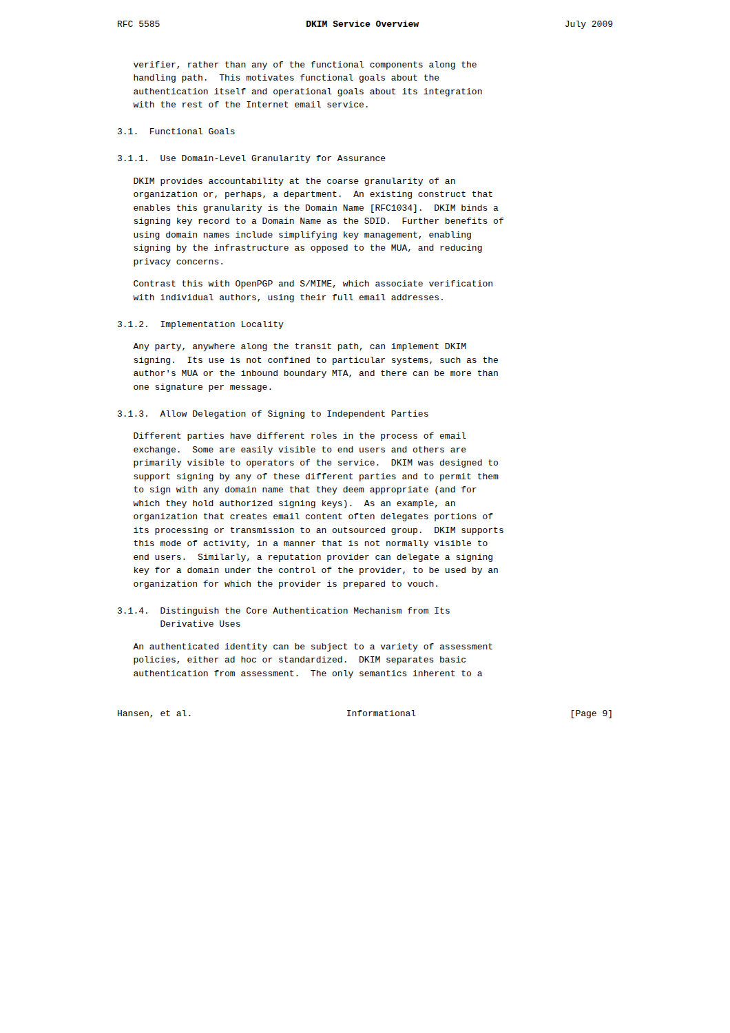RFC 5585 DKIM Service Overview July 2009
verifier, rather than any of the functional components along the handling path. This motivates functional goals about the authentication itself and operational goals about its integration with the rest of the Internet email service.
3.1. Functional Goals
3.1.1. Use Domain-Level Granularity for Assurance
DKIM provides accountability at the coarse granularity of an organization or, perhaps, a department. An existing construct that enables this granularity is the Domain Name [RFC1034]. DKIM binds a signing key record to a Domain Name as the SDID. Further benefits of using domain names include simplifying key management, enabling signing by the infrastructure as opposed to the MUA, and reducing privacy concerns.
Contrast this with OpenPGP and S/MIME, which associate verification with individual authors, using their full email addresses.
3.1.2. Implementation Locality
Any party, anywhere along the transit path, can implement DKIM signing. Its use is not confined to particular systems, such as the author's MUA or the inbound boundary MTA, and there can be more than one signature per message.
3.1.3. Allow Delegation of Signing to Independent Parties
Different parties have different roles in the process of email exchange. Some are easily visible to end users and others are primarily visible to operators of the service. DKIM was designed to support signing by any of these different parties and to permit them to sign with any domain name that they deem appropriate (and for which they hold authorized signing keys). As an example, an organization that creates email content often delegates portions of its processing or transmission to an outsourced group. DKIM supports this mode of activity, in a manner that is not normally visible to end users. Similarly, a reputation provider can delegate a signing key for a domain under the control of the provider, to be used by an organization for which the provider is prepared to vouch.
3.1.4. Distinguish the Core Authentication Mechanism from Its Derivative Uses
An authenticated identity can be subject to a variety of assessment policies, either ad hoc or standardized. DKIM separates basic authentication from assessment. The only semantics inherent to a
Hansen, et al. Informational [Page 9]